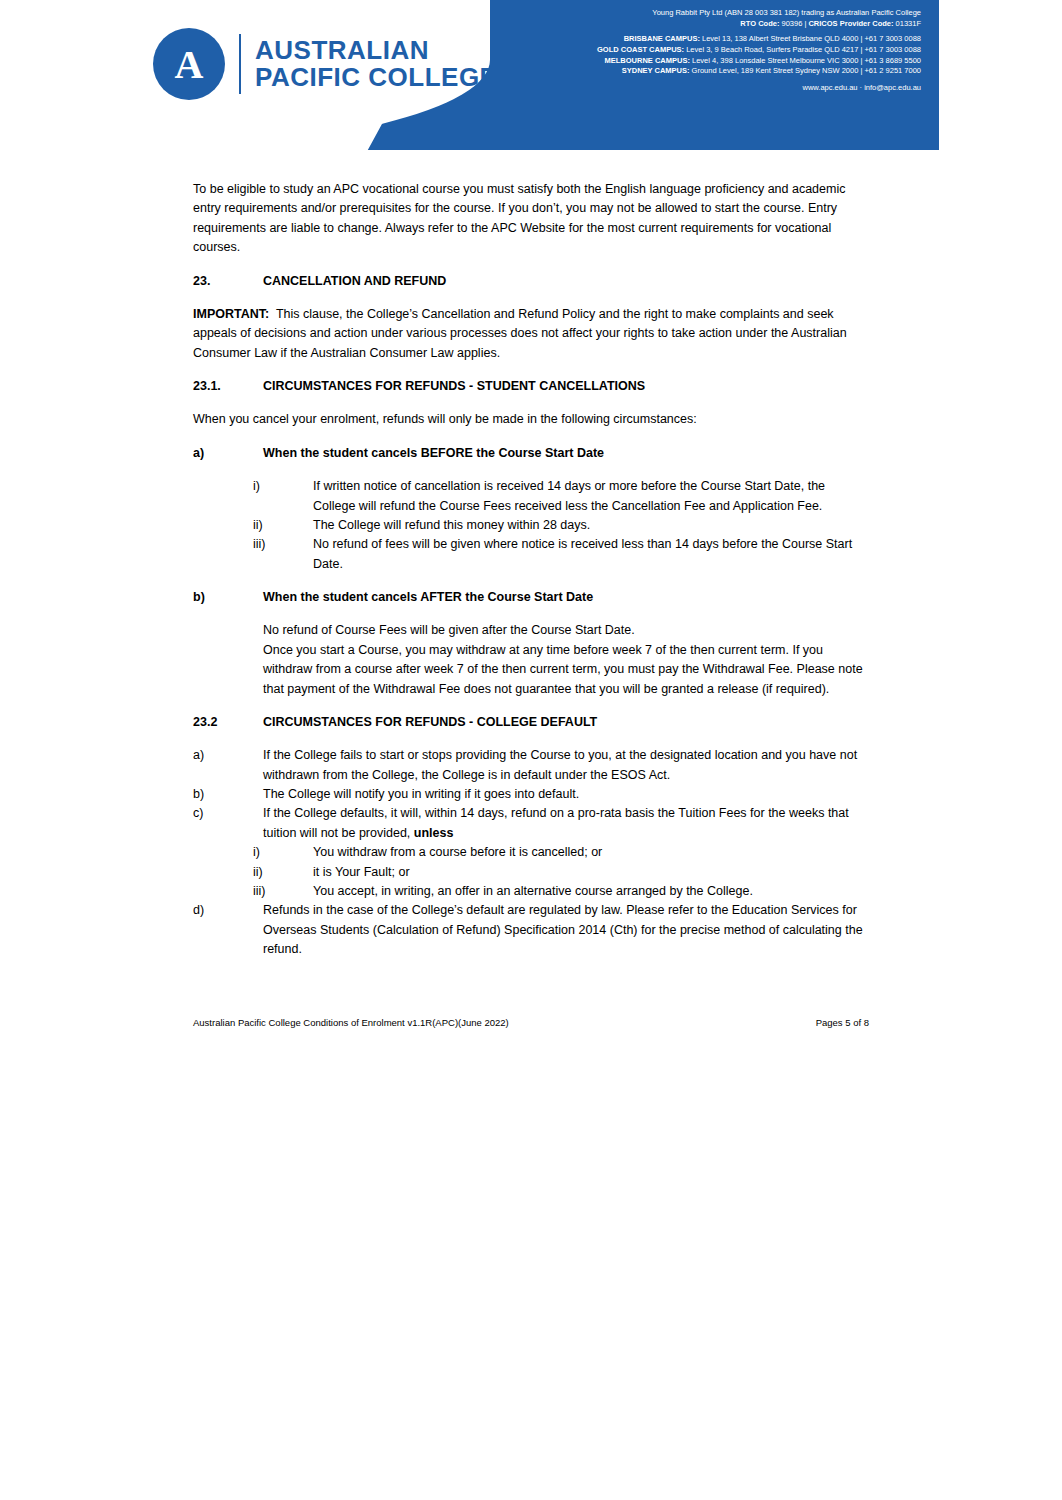A
AUSTRALIAN
PACIFIC COLLEGE
Young Rabbit Pty Ltd (ABN 28 003 381 182) trading as Australian Pacific College
RTO Code: 90396 | CRICOS Provider Code: 01331F
BRISBANE CAMPUS: Level 13, 138 Albert Street Brisbane QLD 4000 | +61 7 3003 0088
GOLD COAST CAMPUS: Level 3, 9 Beach Road, Surfers Paradise QLD 4217 | +61 7 3003 0088
MELBOURNE CAMPUS: Level 4, 398 Lonsdale Street Melbourne VIC 3000 | +61 3 8689 5500
SYDNEY CAMPUS: Ground Level, 189 Kent Street Sydney NSW 2000 | +61 2 9251 7000
www.apc.edu.au · info@apc.edu.au
To be eligible to study an APC vocational course you must satisfy both the English language proficiency and academic entry requirements and/or prerequisites for the course. If you don’t, you may not be allowed to start the course. Entry requirements are liable to change. Always refer to the APC Website for the most current requirements for vocational courses.
23.
CANCELLATION AND REFUND
IMPORTANT: This clause, the College’s Cancellation and Refund Policy and the right to make complaints and seek appeals of decisions and action under various processes does not affect your rights to take action under the Australian Consumer Law if the Australian Consumer Law applies.
23.1.
CIRCUMSTANCES FOR REFUNDS - STUDENT CANCELLATIONS
When you cancel your enrolment, refunds will only be made in the following circumstances:
a)
When the student cancels BEFORE the Course Start Date
i)
If written notice of cancellation is received 14 days or more before the Course Start Date, the College will refund the Course Fees received less the Cancellation Fee and Application Fee.
ii)
The College will refund this money within 28 days.
iii)
No refund of fees will be given where notice is received less than 14 days before the Course Start Date.
b)
When the student cancels AFTER the Course Start Date
No refund of Course Fees will be given after the Course Start Date.
Once you start a Course, you may withdraw at any time before week 7 of the then current term. If you withdraw from a course after week 7 of the then current term, you must pay the Withdrawal Fee. Please note that payment of the Withdrawal Fee does not guarantee that you will be granted a release (if required).
23.2
CIRCUMSTANCES FOR REFUNDS - COLLEGE DEFAULT
a)
If the College fails to start or stops providing the Course to you, at the designated location and you have not withdrawn from the College, the College is in default under the ESOS Act.
b)
The College will notify you in writing if it goes into default.
c)
If the College defaults, it will, within 14 days, refund on a pro-rata basis the Tuition Fees for the weeks that tuition will not be provided, unless
i)
You withdraw from a course before it is cancelled; or
ii)
it is Your Fault; or
iii)
You accept, in writing, an offer in an alternative course arranged by the College.
d)
Refunds in the case of the College’s default are regulated by law. Please refer to the Education Services for Overseas Students (Calculation of Refund) Specification 2014 (Cth) for the precise method of calculating the refund.
Australian Pacific College Conditions of Enrolment v1.1R(APC)(June 2022)
Pages 5 of 8